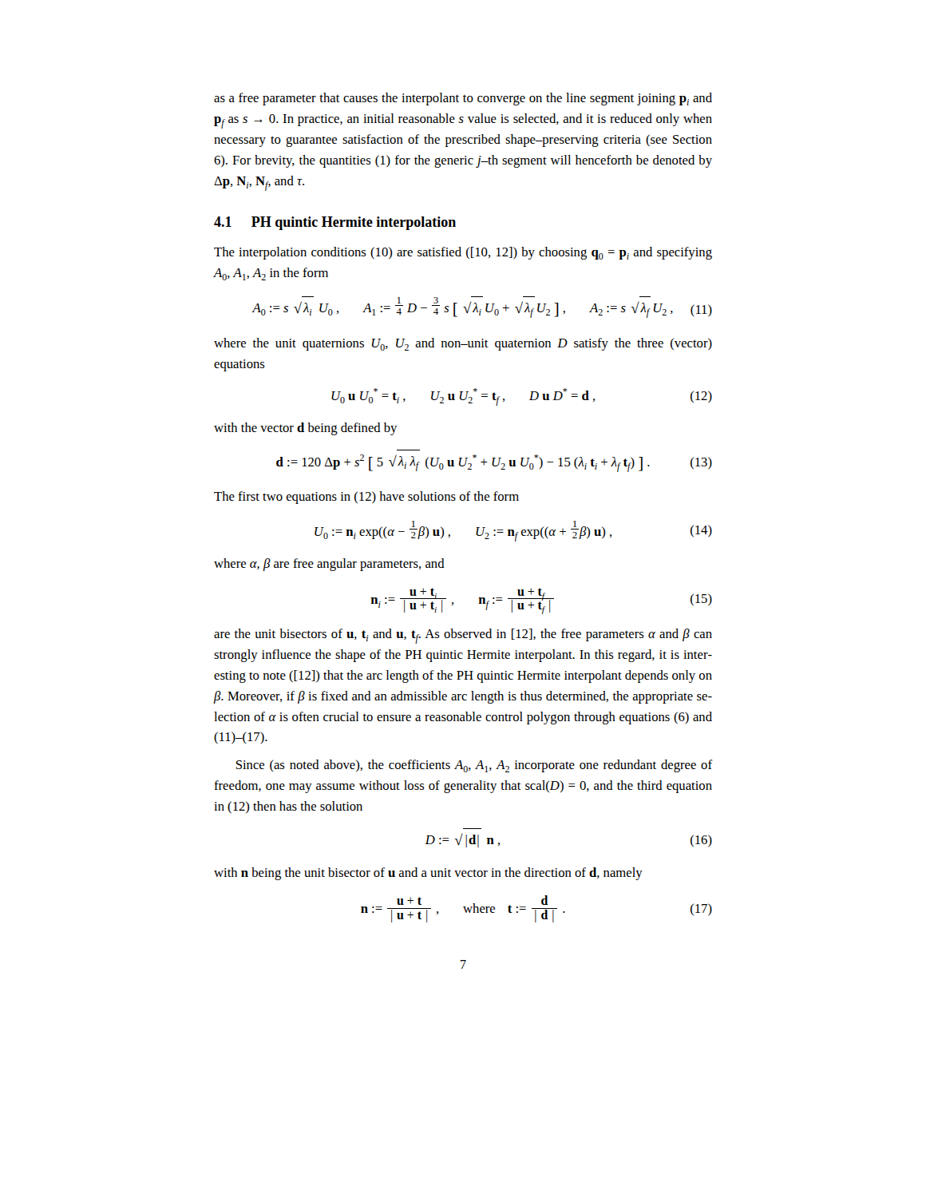as a free parameter that causes the interpolant to converge on the line segment joining pi and pf as s → 0. In practice, an initial reasonable s value is selected, and it is reduced only when necessary to guarantee satisfaction of the prescribed shape–preserving criteria (see Section 6). For brevity, the quantities (1) for the generic j–th segment will henceforth be denoted by Δp, Ni, Nf, and τ.
4.1 PH quintic Hermite interpolation
The interpolation conditions (10) are satisfied ([10, 12]) by choosing q0 = pi and specifying A0, A1, A2 in the form
A0 := s λi U0 , A1 := 14 D − 34 s [ λi U0 + λf U2 ] , A2 := s λf U2 , (11)
where the unit quaternions U0, U2 and non–unit quaternion D satisfy the three (vector) equations
U0 u U0* = ti , U2 u U2* = tf , D u D* = d , (12)
with the vector d being defined by
d := 120 Δp + s2 [ 5 λi λf (U0 u U2* + U2 u U0*) − 15 (λi ti + λf tf) ] . (13)
The first two equations in (12) have solutions of the form
U0 := ni exp((α − 12 β) u) , U2 := nf exp((α + 12 β) u) , (14)
where α, β are free angular parameters, and
ni := u + ti| u + ti | , nf := u + tf| u + tf | (15)
are the unit bisectors of u, ti and u, tf. As observed in [12], the free parameters α and β can strongly influence the shape of the PH quintic Hermite interpolant. In this regard, it is interesting to note ([12]) that the arc length of the PH quintic Hermite interpolant depends only on β. Moreover, if β is fixed and an admissible arc length is thus determined, the appropriate selection of α is often crucial to ensure a reasonable control polygon through equations (6) and (11)–(17).
Since (as noted above), the coefficients A0, A1, A2 incorporate one redundant degree of freedom, one may assume without loss of generality that scal(D) = 0, and the third equation in (12) then has the solution
D := |d| n , (16)
with n being the unit bisector of u and a unit vector in the direction of d, namely
n := u + t| u + t | , where t := d| d | . (17)
7